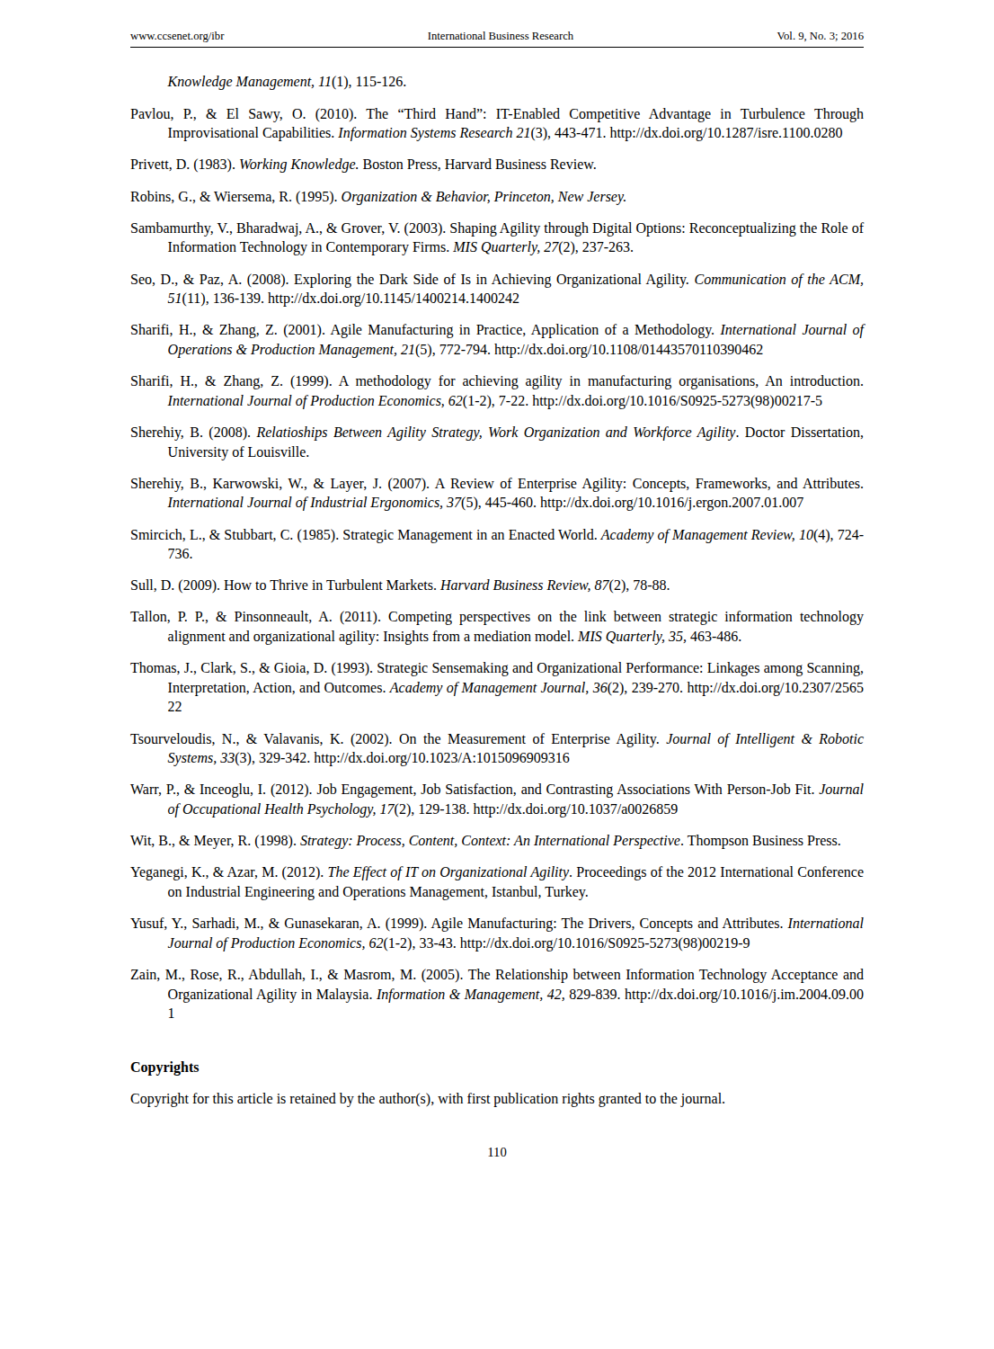www.ccsenet.org/ibr International Business Research Vol. 9, No. 3; 2016
Knowledge Management, 11(1), 115-126.
Pavlou, P., & El Sawy, O. (2010). The “Third Hand”: IT-Enabled Competitive Advantage in Turbulence Through Improvisational Capabilities. Information Systems Research 21(3), 443-471. http://dx.doi.org/10.1287/isre.1100.0280
Privett, D. (1983). Working Knowledge. Boston Press, Harvard Business Review.
Robins, G., & Wiersema, R. (1995). Organization & Behavior, Princeton, New Jersey.
Sambamurthy, V., Bharadwaj, A., & Grover, V. (2003). Shaping Agility through Digital Options: Reconceptualizing the Role of Information Technology in Contemporary Firms. MIS Quarterly, 27(2), 237-263.
Seo, D., & Paz, A. (2008). Exploring the Dark Side of Is in Achieving Organizational Agility. Communication of the ACM, 51(11), 136-139. http://dx.doi.org/10.1145/1400214.1400242
Sharifi, H., & Zhang, Z. (2001). Agile Manufacturing in Practice, Application of a Methodology. International Journal of Operations & Production Management, 21(5), 772-794. http://dx.doi.org/10.1108/01443570110390462
Sharifi, H., & Zhang, Z. (1999). A methodology for achieving agility in manufacturing organisations, An introduction. International Journal of Production Economics, 62(1-2), 7-22. http://dx.doi.org/10.1016/S0925-5273(98)00217-5
Sherehiy, B. (2008). Relatioships Between Agility Strategy, Work Organization and Workforce Agility. Doctor Dissertation, University of Louisville.
Sherehiy, B., Karwowski, W., & Layer, J. (2007). A Review of Enterprise Agility: Concepts, Frameworks, and Attributes. International Journal of Industrial Ergonomics, 37(5), 445-460. http://dx.doi.org/10.1016/j.ergon.2007.01.007
Smircich, L., & Stubbart, C. (1985). Strategic Management in an Enacted World. Academy of Management Review, 10(4), 724-736.
Sull, D. (2009). How to Thrive in Turbulent Markets. Harvard Business Review, 87(2), 78-88.
Tallon, P. P., & Pinsonneault, A. (2011). Competing perspectives on the link between strategic information technology alignment and organizational agility: Insights from a mediation model. MIS Quarterly, 35, 463-486.
Thomas, J., Clark, S., & Gioia, D. (1993). Strategic Sensemaking and Organizational Performance: Linkages among Scanning, Interpretation, Action, and Outcomes. Academy of Management Journal, 36(2), 239-270. http://dx.doi.org/10.2307/256522
Tsourveloudis, N., & Valavanis, K. (2002). On the Measurement of Enterprise Agility. Journal of Intelligent & Robotic Systems, 33(3), 329-342. http://dx.doi.org/10.1023/A:1015096909316
Warr, P., & Inceoglu, I. (2012). Job Engagement, Job Satisfaction, and Contrasting Associations With Person-Job Fit. Journal of Occupational Health Psychology, 17(2), 129-138. http://dx.doi.org/10.1037/a0026859
Wit, B., & Meyer, R. (1998). Strategy: Process, Content, Context: An International Perspective. Thompson Business Press.
Yeganegi, K., & Azar, M. (2012). The Effect of IT on Organizational Agility. Proceedings of the 2012 International Conference on Industrial Engineering and Operations Management, Istanbul, Turkey.
Yusuf, Y., Sarhadi, M., & Gunasekaran, A. (1999). Agile Manufacturing: The Drivers, Concepts and Attributes. International Journal of Production Economics, 62(1-2), 33-43. http://dx.doi.org/10.1016/S0925-5273(98)00219-9
Zain, M., Rose, R., Abdullah, I., & Masrom, M. (2005). The Relationship between Information Technology Acceptance and Organizational Agility in Malaysia. Information & Management, 42, 829-839. http://dx.doi.org/10.1016/j.im.2004.09.001
Copyrights
Copyright for this article is retained by the author(s), with first publication rights granted to the journal.
110